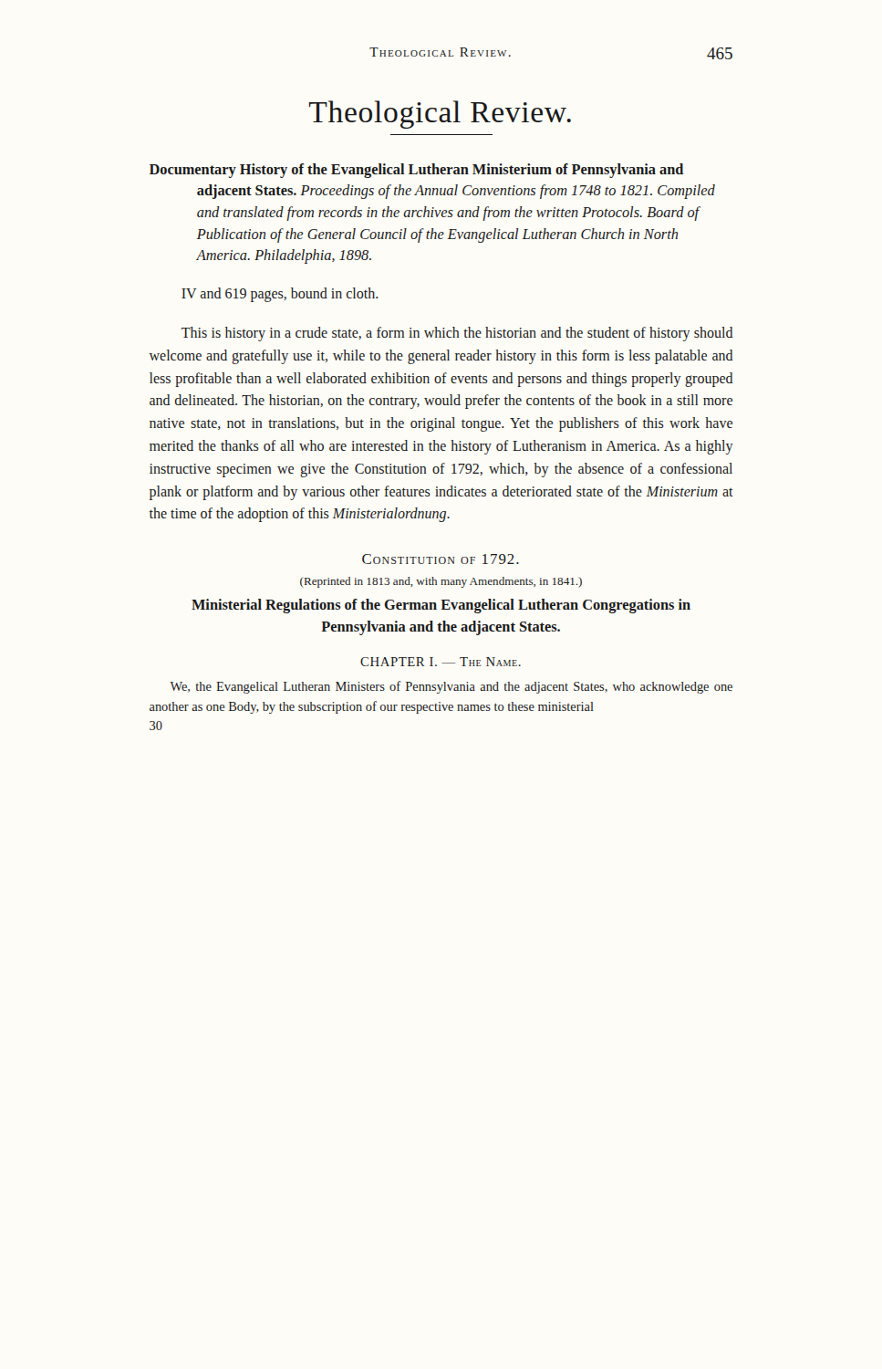Theological Review. 465
Theological Review.
Documentary History of the Evangelical Lutheran Ministerium of Pennsylvania and adjacent States. Proceedings of the Annual Conventions from 1748 to 1821. Compiled and translated from records in the archives and from the written Protocols. Board of Publication of the General Council of the Evangelical Lutheran Church in North America. Philadelphia, 1898.
IV and 619 pages, bound in cloth.
This is history in a crude state, a form in which the historian and the student of history should welcome and gratefully use it, while to the general reader history in this form is less palatable and less profitable than a well elaborated exhibition of events and persons and things properly grouped and delineated. The historian, on the contrary, would prefer the contents of the book in a still more native state, not in translations, but in the original tongue. Yet the publishers of this work have merited the thanks of all who are interested in the history of Lutheranism in America. As a highly instructive specimen we give the Constitution of 1792, which, by the absence of a confessional plank or platform and by various other features indicates a deteriorated state of the Ministerium at the time of the adoption of this Ministerialordnung.
Constitution of 1792.
(Reprinted in 1813 and, with many Amendments, in 1841.)
Ministerial Regulations of the German Evangelical Lutheran Congregations in Pennsylvania and the adjacent States.
CHAPTER I. — The Name.
We, the Evangelical Lutheran Ministers of Pennsylvania and the adjacent States, who acknowledge one another as one Body, by the subscription of our respective names to these ministerial
30